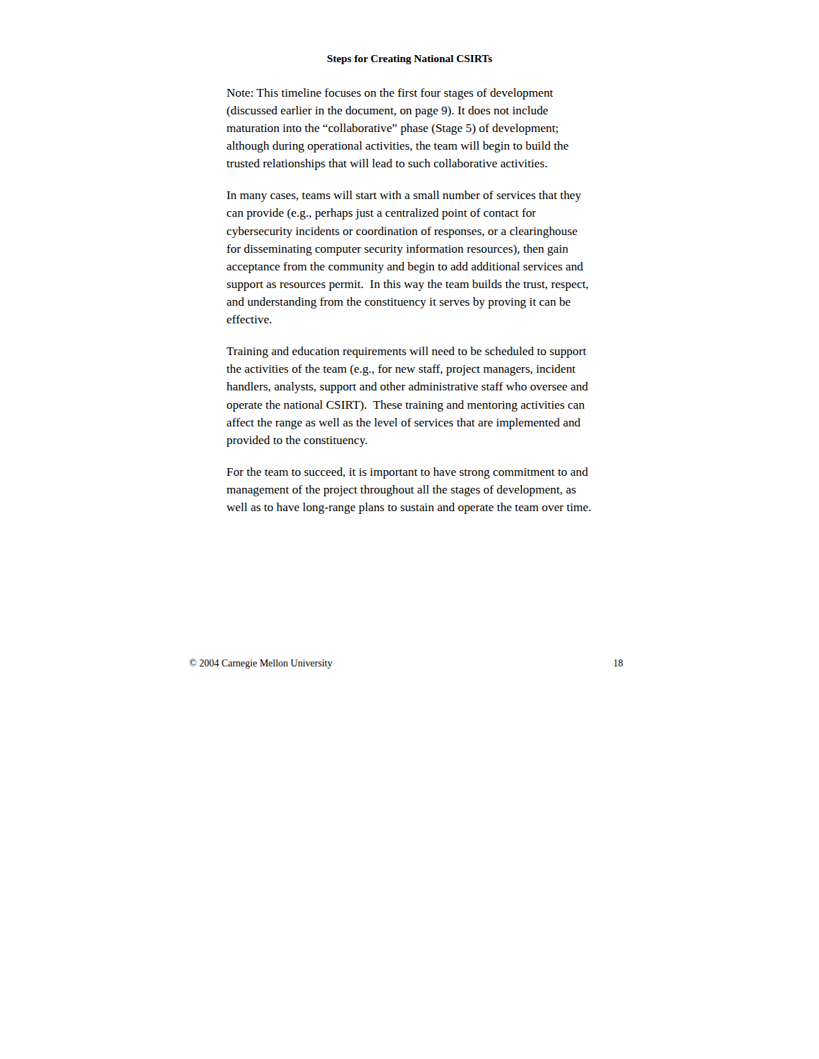Steps for Creating National CSIRTs
Note: This timeline focuses on the first four stages of development (discussed earlier in the document, on page 9). It does not include maturation into the “collaborative” phase (Stage 5) of development; although during operational activities, the team will begin to build the trusted relationships that will lead to such collaborative activities.
In many cases, teams will start with a small number of services that they can provide (e.g., perhaps just a centralized point of contact for cybersecurity incidents or coordination of responses, or a clearinghouse for disseminating computer security information resources), then gain acceptance from the community and begin to add additional services and support as resources permit. In this way the team builds the trust, respect, and understanding from the constituency it serves by proving it can be effective.
Training and education requirements will need to be scheduled to support the activities of the team (e.g., for new staff, project managers, incident handlers, analysts, support and other administrative staff who oversee and operate the national CSIRT). These training and mentoring activities can affect the range as well as the level of services that are implemented and provided to the constituency.
For the team to succeed, it is important to have strong commitment to and management of the project throughout all the stages of development, as well as to have long-range plans to sustain and operate the team over time.
© 2004 Carnegie Mellon University 18